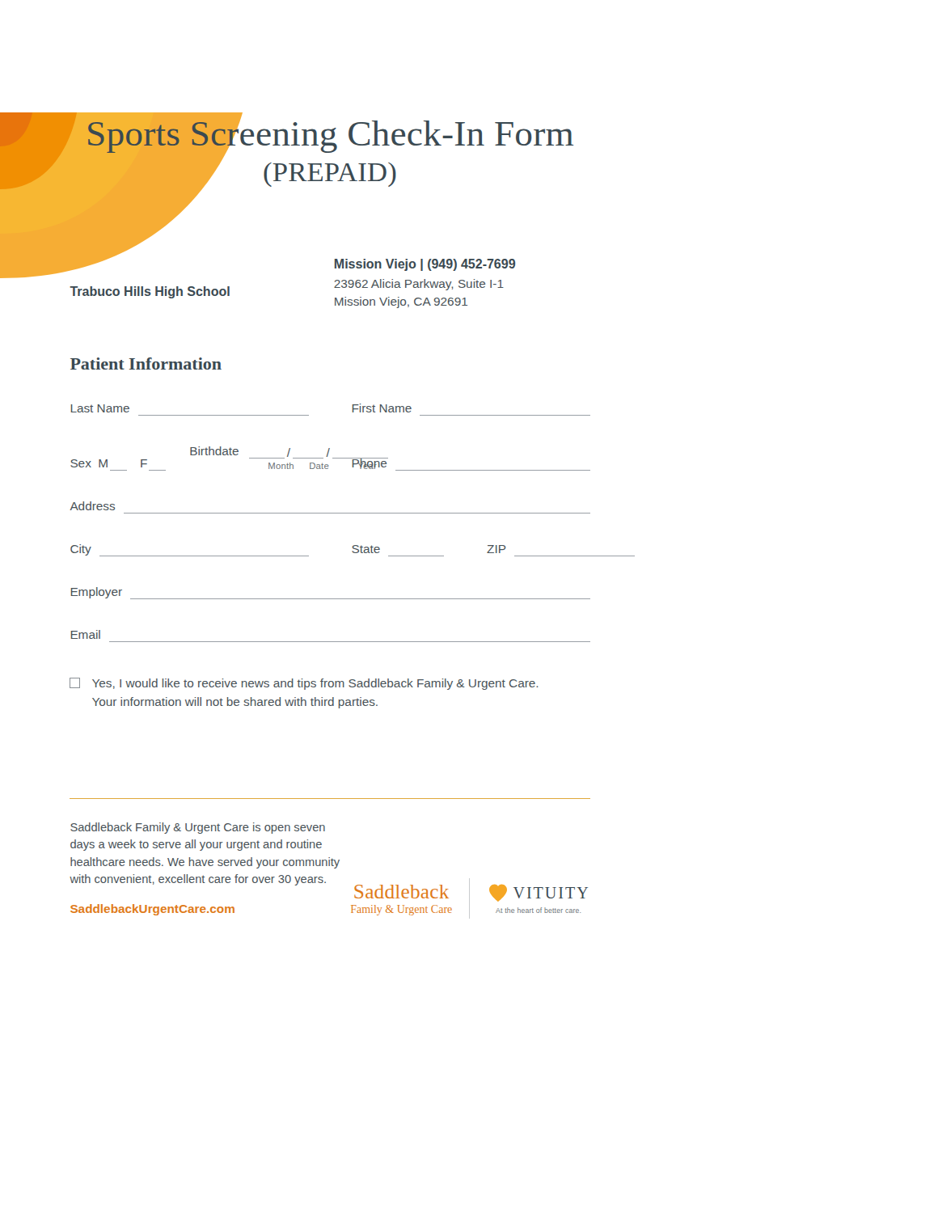Sports Screening Check-In Form (PREPAID)
Trabuco Hills High School
Mission Viejo | (949) 452-7699
23962 Alicia Parkway, Suite I-1
Mission Viejo, CA 92691
Patient Information
Last Name
First Name
Sex M F
Birthdate / /
Month Date Year
Phone
Address
City
State ZIP
Employer
Email
Yes, I would like to receive news and tips from Saddleback Family & Urgent Care.
Your information will not be shared with third parties.
Saddleback Family & Urgent Care is open seven days a week to serve all your urgent and routine healthcare needs. We have served your community with convenient, excellent care for over 30 years.
SaddlebackUrgentCare.com
Saddleback
Family & Urgent Care
VITUITY
At the heart of better care.